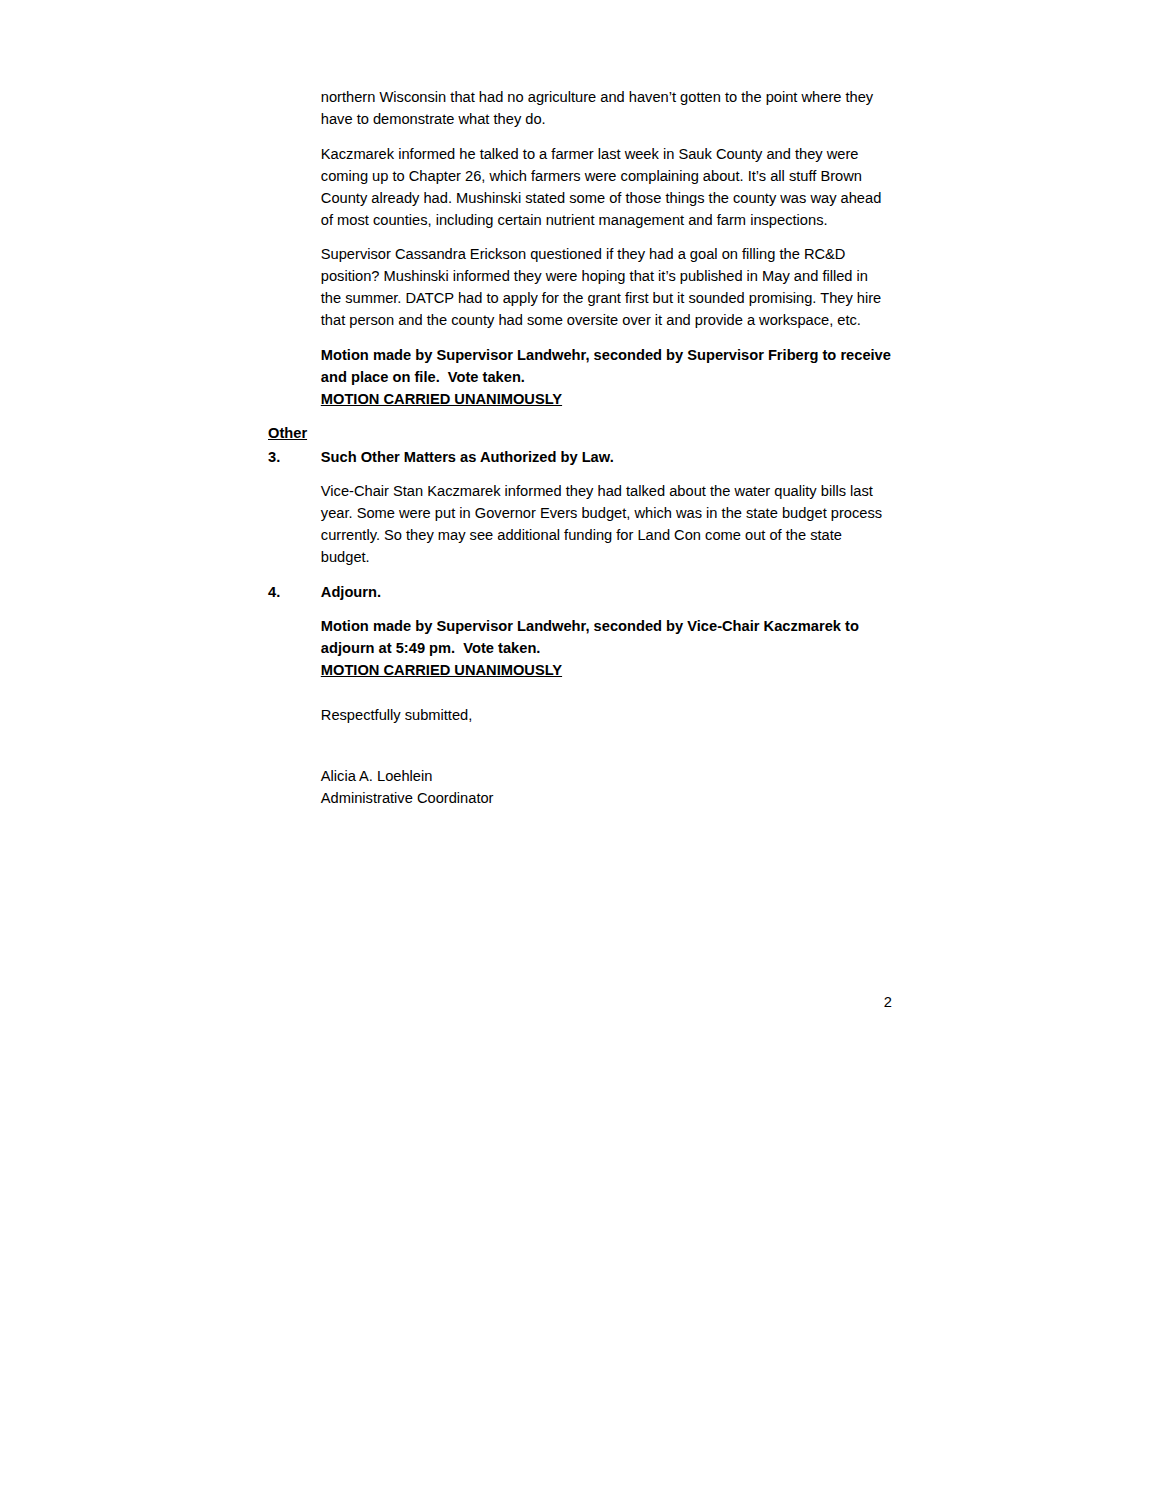northern Wisconsin that had no agriculture and haven’t gotten to the point where they have to demonstrate what they do.
Kaczmarek informed he talked to a farmer last week in Sauk County and they were coming up to Chapter 26, which farmers were complaining about. It’s all stuff Brown County already had. Mushinski stated some of those things the county was way ahead of most counties, including certain nutrient management and farm inspections.
Supervisor Cassandra Erickson questioned if they had a goal on filling the RC&D position? Mushinski informed they were hoping that it’s published in May and filled in the summer. DATCP had to apply for the grant first but it sounded promising. They hire that person and the county had some oversite over it and provide a workspace, etc.
Motion made by Supervisor Landwehr, seconded by Supervisor Friberg to receive and place on file. Vote taken.
MOTION CARRIED UNANIMOUSLY
Other
3. Such Other Matters as Authorized by Law.
Vice-Chair Stan Kaczmarek informed they had talked about the water quality bills last year. Some were put in Governor Evers budget, which was in the state budget process currently. So they may see additional funding for Land Con come out of the state budget.
4. Adjourn.
Motion made by Supervisor Landwehr, seconded by Vice-Chair Kaczmarek to adjourn at 5:49 pm. Vote taken.
MOTION CARRIED UNANIMOUSLY
Respectfully submitted,
Alicia A. Loehlein
Administrative Coordinator
2